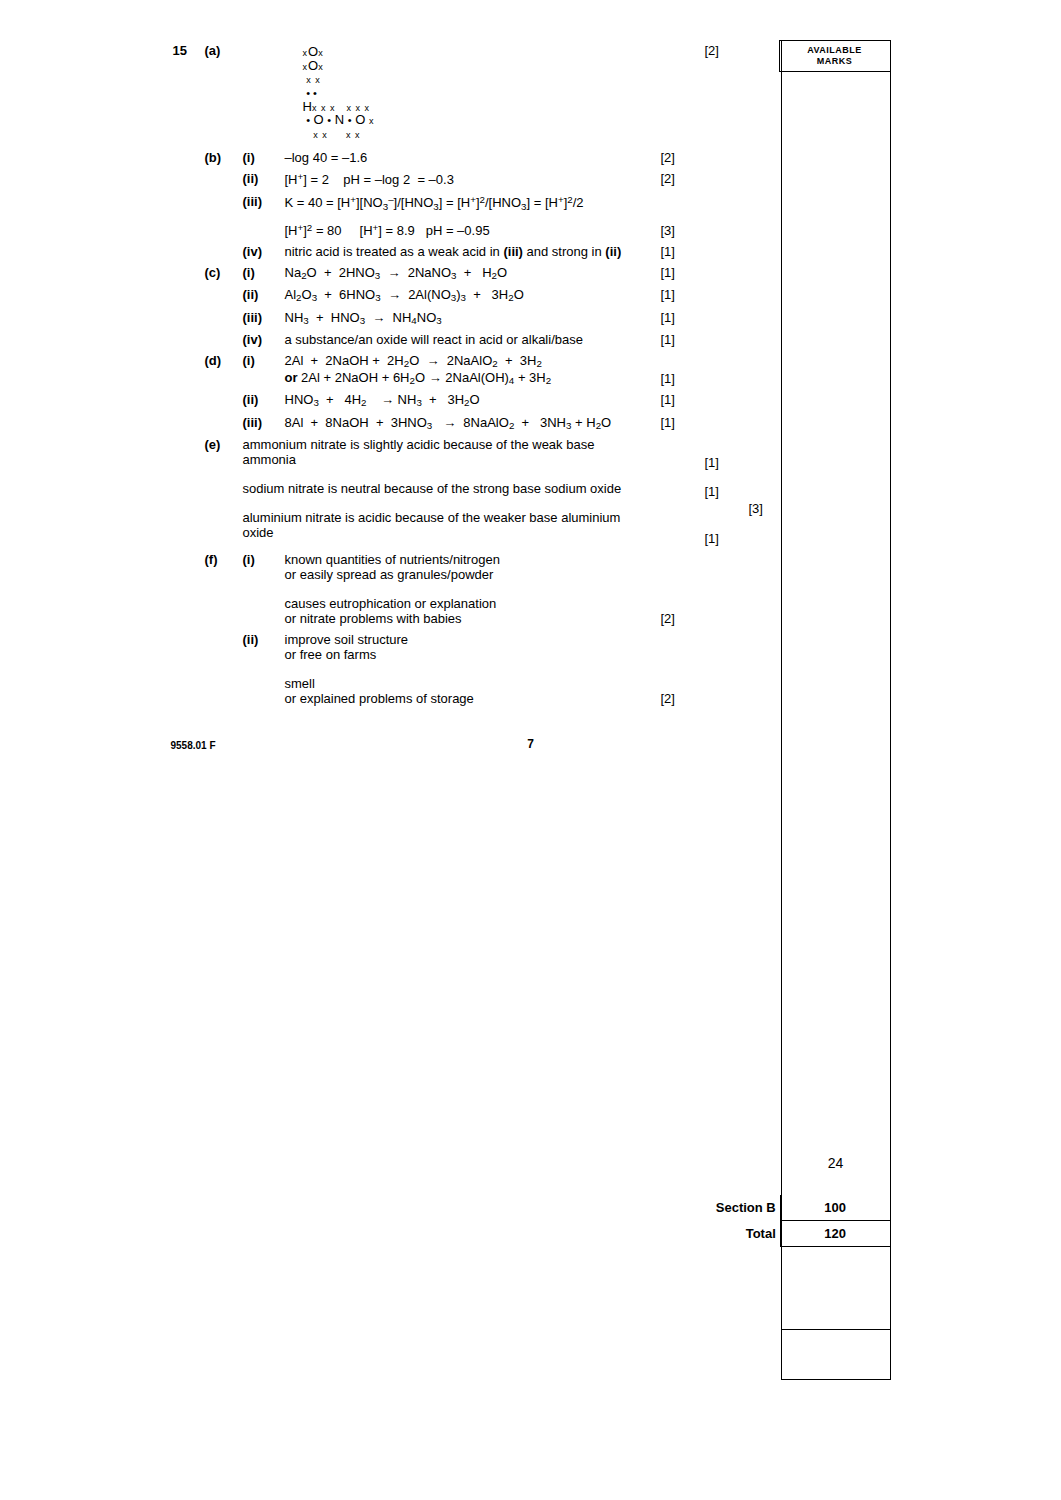AVAILABLE
MARKS
| 15 | (a) | x O x x O x x x • • H x x x x x x • O • N • O x x x x x | [2] | |
| | (b) | / (i) / –log 40 = –1.6 / [2] / / (ii) / [H + ] = 2 pH = –log 2 = –0.3 / [2] / / (iii) / K = 40 = [H + ][NO 3 – ]/[HNO 3 ] = [H + ] 2 /[HNO 3 ] = [H + ] 2 /2 [H + ] 2 = 80 [H + ] = 8.9 pH = –0.95 / [3] / / (iv) / nitric acid is treated as a weak acid in (iii) and strong in (ii) / [1] / | | |
| | (c) | / (i) / Na 2 O + 2HNO 3 → 2NaNO 3 + H 2 O / [1] / / (ii) / Al 2 O 3 + 6HNO 3 → 2Al(NO 3 ) 3 + 3H 2 O / [1] / / (iii) / NH 3 + HNO 3 → NH 4 NO 3 / [1] / / (iv) / a substance/an oxide will react in acid or alkali/base / [1] / | | |
| | (d) | / (i) / 2Al + 2NaOH + 2H 2 O → 2NaAlO 2 + 3H 2 or 2Al + 2NaOH + 6H 2 O → 2NaAl(OH) 4 + 3H 2 / [1] / / (ii) / HNO 3 + 4H 2 → NH 3 + 3H 2 O / [1] / / (iii) / 8Al + 8NaOH + 3HNO 3 → 8NaAlO 2 + 3NH 3 + H 2 O / [1] / | | |
| | (e) | ammonium nitrate is slightly acidic because of the weak base ammonia sodium nitrate is neutral because of the strong base sodium oxide aluminium nitrate is acidic because of the weaker base aluminium oxide | [1] [1] [1] | [3] |
| | (f) | / (i) / known quantities of nutrients/nitrogen or easily spread as granules/powder causes eutrophication or explanation or nitrate problems with babies / [2] / / (ii) / improve soil structure or free on farms smell or explained problems of storage / [2] / | | |
24
| Section B | 100 |
| Total | 120 |
9558.01 F
7